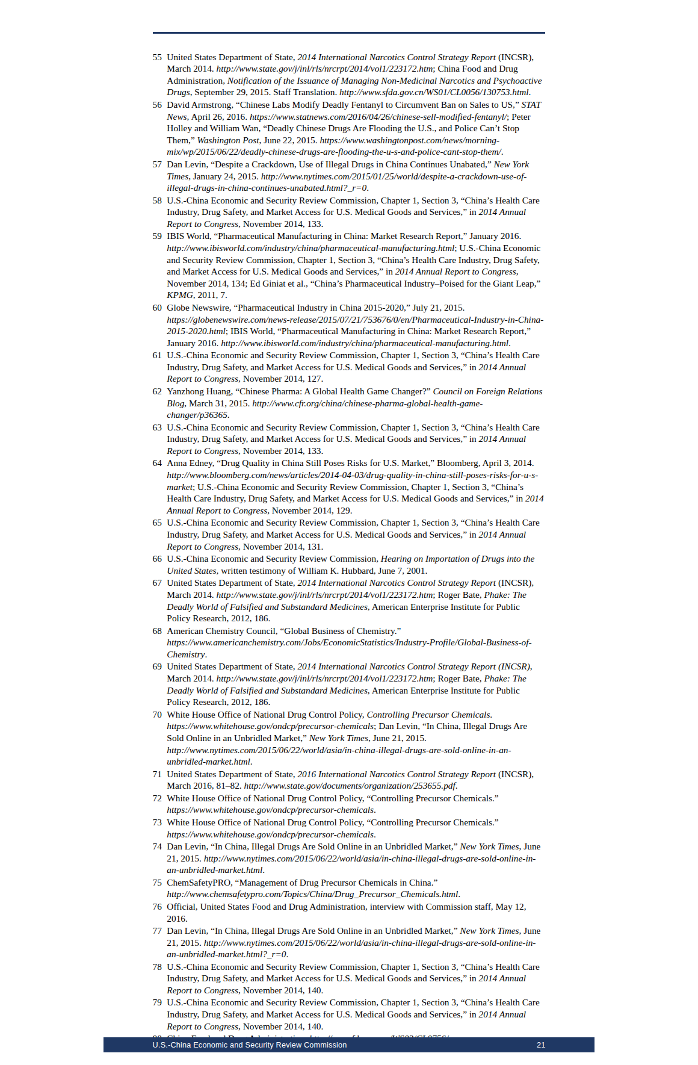55 United States Department of State, 2014 International Narcotics Control Strategy Report (INCSR), March 2014. http://www.state.gov/j/inl/rls/nrcrpt/2014/vol1/223172.htm; China Food and Drug Administration, Notification of the Issuance of Managing Non-Medicinal Narcotics and Psychoactive Drugs, September 29, 2015. Staff Translation. http://www.sfda.gov.cn/WS01/CL0056/130753.html.
56 David Armstrong, “Chinese Labs Modify Deadly Fentanyl to Circumvent Ban on Sales to US,” STAT News, April 26, 2016. https://www.statnews.com/2016/04/26/chinese-sell-modified-fentanyl/; Peter Holley and William Wan, “Deadly Chinese Drugs Are Flooding the U.S., and Police Can’t Stop Them,” Washington Post, June 22, 2015. https://www.washingtonpost.com/news/morning-mix/wp/2015/06/22/deadly-chinese-drugs-are-flooding-the-u-s-and-police-cant-stop-them/.
57 Dan Levin, “Despite a Crackdown, Use of Illegal Drugs in China Continues Unabated,” New York Times, January 24, 2015. http://www.nytimes.com/2015/01/25/world/despite-a-crackdown-use-of-illegal-drugs-in-china-continues-unabated.html?_r=0.
58 U.S.-China Economic and Security Review Commission, Chapter 1, Section 3, “China’s Health Care Industry, Drug Safety, and Market Access for U.S. Medical Goods and Services,” in 2014 Annual Report to Congress, November 2014, 133.
59 IBIS World, “Pharmaceutical Manufacturing in China: Market Research Report,” January 2016. http://www.ibisworld.com/industry/china/pharmaceutical-manufacturing.html; U.S.-China Economic and Security Review Commission, Chapter 1, Section 3, “China’s Health Care Industry, Drug Safety, and Market Access for U.S. Medical Goods and Services,” in 2014 Annual Report to Congress, November 2014, 134; Ed Giniat et al., “China’s Pharmaceutical Industry–Poised for the Giant Leap,” KPMG, 2011, 7.
60 Globe Newswire, “Pharmaceutical Industry in China 2015-2020,” July 21, 2015. https://globenewswire.com/news-release/2015/07/21/753676/0/en/Pharmaceutical-Industry-in-China-2015-2020.html; IBIS World, “Pharmaceutical Manufacturing in China: Market Research Report,” January 2016. http://www.ibisworld.com/industry/china/pharmaceutical-manufacturing.html.
61 U.S.-China Economic and Security Review Commission, Chapter 1, Section 3, “China’s Health Care Industry, Drug Safety, and Market Access for U.S. Medical Goods and Services,” in 2014 Annual Report to Congress, November 2014, 127.
62 Yanzhong Huang, “Chinese Pharma: A Global Health Game Changer?” Council on Foreign Relations Blog, March 31, 2015. http://www.cfr.org/china/chinese-pharma-global-health-game-changer/p36365.
63 U.S.-China Economic and Security Review Commission, Chapter 1, Section 3, “China’s Health Care Industry, Drug Safety, and Market Access for U.S. Medical Goods and Services,” in 2014 Annual Report to Congress, November 2014, 133.
64 Anna Edney, “Drug Quality in China Still Poses Risks for U.S. Market,” Bloomberg, April 3, 2014. http://www.bloomberg.com/news/articles/2014-04-03/drug-quality-in-china-still-poses-risks-for-u-s-market; U.S.-China Economic and Security Review Commission, Chapter 1, Section 3, “China’s Health Care Industry, Drug Safety, and Market Access for U.S. Medical Goods and Services,” in 2014 Annual Report to Congress, November 2014, 129.
65 U.S.-China Economic and Security Review Commission, Chapter 1, Section 3, “China’s Health Care Industry, Drug Safety, and Market Access for U.S. Medical Goods and Services,” in 2014 Annual Report to Congress, November 2014, 131.
66 U.S.-China Economic and Security Review Commission, Hearing on Importation of Drugs into the United States, written testimony of William K. Hubbard, June 7, 2001.
67 United States Department of State, 2014 International Narcotics Control Strategy Report (INCSR), March 2014. http://www.state.gov/j/inl/rls/nrcrpt/2014/vol1/223172.htm; Roger Bate, Phake: The Deadly World of Falsified and Substandard Medicines, American Enterprise Institute for Public Policy Research, 2012, 186.
68 American Chemistry Council, “Global Business of Chemistry.” https://www.americanchemistry.com/Jobs/EconomicStatistics/Industry-Profile/Global-Business-of-Chemistry.
69 United States Department of State, 2014 International Narcotics Control Strategy Report (INCSR), March 2014. http://www.state.gov/j/inl/rls/nrcrpt/2014/vol1/223172.htm; Roger Bate, Phake: The Deadly World of Falsified and Substandard Medicines, American Enterprise Institute for Public Policy Research, 2012, 186.
70 White House Office of National Drug Control Policy, Controlling Precursor Chemicals. https://www.whitehouse.gov/ondcp/precursor-chemicals; Dan Levin, “In China, Illegal Drugs Are Sold Online in an Unbridled Market,” New York Times, June 21, 2015. http://www.nytimes.com/2015/06/22/world/asia/in-china-illegal-drugs-are-sold-online-in-an-unbridled-market.html.
71 United States Department of State, 2016 International Narcotics Control Strategy Report (INCSR), March 2016, 81–82. http://www.state.gov/documents/organization/253655.pdf.
72 White House Office of National Drug Control Policy, “Controlling Precursor Chemicals.” https://www.whitehouse.gov/ondcp/precursor-chemicals.
73 White House Office of National Drug Control Policy, “Controlling Precursor Chemicals.” https://www.whitehouse.gov/ondcp/precursor-chemicals.
74 Dan Levin, “In China, Illegal Drugs Are Sold Online in an Unbridled Market,” New York Times, June 21, 2015. http://www.nytimes.com/2015/06/22/world/asia/in-china-illegal-drugs-are-sold-online-in-an-unbridled-market.html.
75 ChemSafetyPRO, “Management of Drug Precursor Chemicals in China.” http://www.chemsafetypro.com/Topics/China/Drug_Precursor_Chemicals.html.
76 Official, United States Food and Drug Administration, interview with Commission staff, May 12, 2016.
77 Dan Levin, “In China, Illegal Drugs Are Sold Online in an Unbridled Market,” New York Times, June 21, 2015. http://www.nytimes.com/2015/06/22/world/asia/in-china-illegal-drugs-are-sold-online-in-an-unbridled-market.html?_r=0.
78 U.S.-China Economic and Security Review Commission, Chapter 1, Section 3, “China’s Health Care Industry, Drug Safety, and Market Access for U.S. Medical Goods and Services,” in 2014 Annual Report to Congress, November 2014, 140.
79 U.S.-China Economic and Security Review Commission, Chapter 1, Section 3, “China’s Health Care Industry, Drug Safety, and Market Access for U.S. Medical Goods and Services,” in 2014 Annual Report to Congress, November 2014, 140.
80 China Food and Drug Administration. http://eng.cfda.gov.cn/WS03/CL0756/.
U.S.-China Economic and Security Review Commission 21